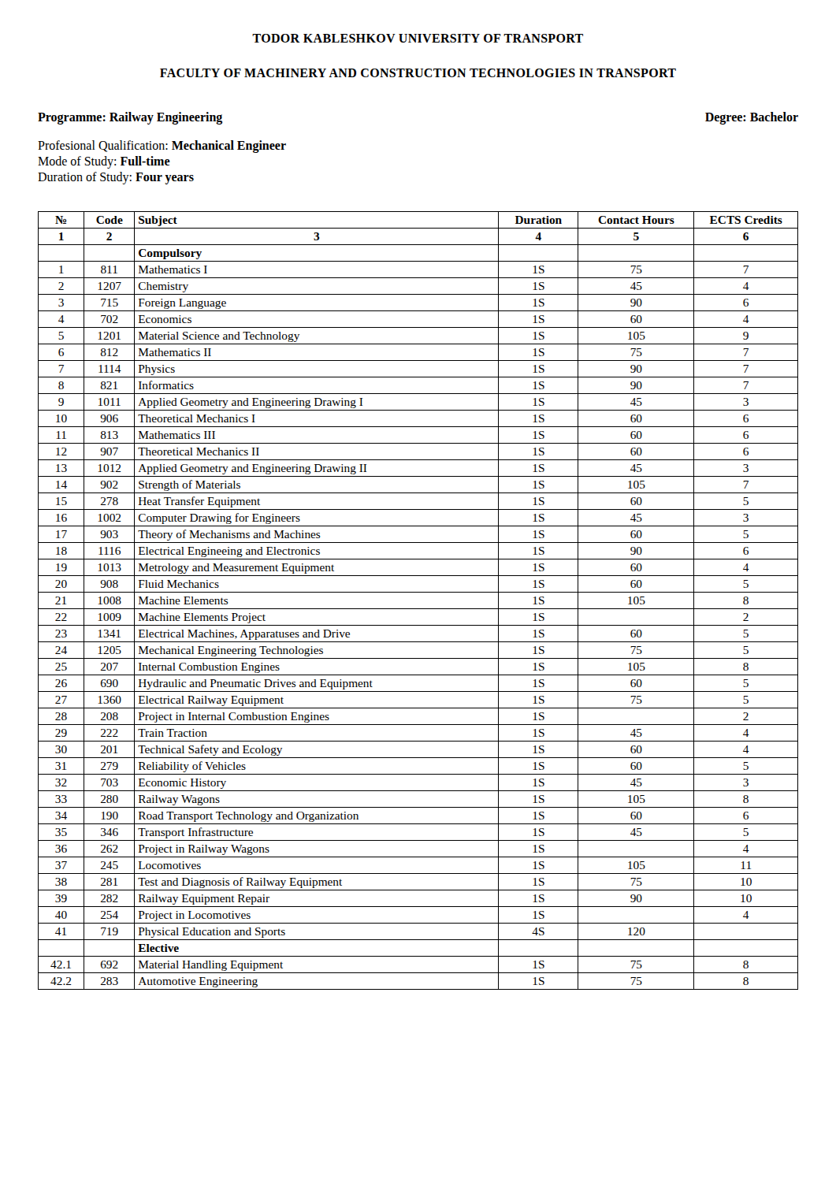TODOR KABLESHKOV UNIVERSITY OF TRANSPORT
FACULTY OF MACHINERY AND CONSTRUCTION TECHNOLOGIES IN TRANSPORT
Programme: Railway Engineering
Degree: Bachelor
Profesional Qualification: Mechanical Engineer
Mode of Study: Full-time
Duration of Study: Four years
| № | Code | Subject | Duration | Contact Hours | ECTS Credits |
| --- | --- | --- | --- | --- | --- |
| 1 | 2 | 3 | 4 | 5 | 6 |
| | | Compulsory | | | |
| 1 | 811 | Mathematics I | 1S | 75 | 7 |
| 2 | 1207 | Chemistry | 1S | 45 | 4 |
| 3 | 715 | Foreign Language | 1S | 90 | 6 |
| 4 | 702 | Economics | 1S | 60 | 4 |
| 5 | 1201 | Material Science and Technology | 1S | 105 | 9 |
| 6 | 812 | Mathematics II | 1S | 75 | 7 |
| 7 | 1114 | Physics | 1S | 90 | 7 |
| 8 | 821 | Informatics | 1S | 90 | 7 |
| 9 | 1011 | Applied Geometry and Engineering Drawing I | 1S | 45 | 3 |
| 10 | 906 | Theoretical Mechanics I | 1S | 60 | 6 |
| 11 | 813 | Mathematics III | 1S | 60 | 6 |
| 12 | 907 | Theoretical Mechanics II | 1S | 60 | 6 |
| 13 | 1012 | Applied Geometry and Engineering Drawing II | 1S | 45 | 3 |
| 14 | 902 | Strength of Materials | 1S | 105 | 7 |
| 15 | 278 | Heat Transfer Equipment | 1S | 60 | 5 |
| 16 | 1002 | Computer Drawing for Engineers | 1S | 45 | 3 |
| 17 | 903 | Theory of Mechanisms and Machines | 1S | 60 | 5 |
| 18 | 1116 | Electrical Engineeing and Electronics | 1S | 90 | 6 |
| 19 | 1013 | Metrology and Measurement Equipment | 1S | 60 | 4 |
| 20 | 908 | Fluid Mechanics | 1S | 60 | 5 |
| 21 | 1008 | Machine Elements | 1S | 105 | 8 |
| 22 | 1009 | Machine Elements Project | 1S | | 2 |
| 23 | 1341 | Electrical Machines, Apparatuses and Drive | 1S | 60 | 5 |
| 24 | 1205 | Mechanical Engineering Technologies | 1S | 75 | 5 |
| 25 | 207 | Internal Combustion Engines | 1S | 105 | 8 |
| 26 | 690 | Hydraulic and Pneumatic Drives and Equipment | 1S | 60 | 5 |
| 27 | 1360 | Electrical Railway Equipment | 1S | 75 | 5 |
| 28 | 208 | Project in Internal Combustion Engines | 1S | | 2 |
| 29 | 222 | Train Traction | 1S | 45 | 4 |
| 30 | 201 | Technical Safety and Ecology | 1S | 60 | 4 |
| 31 | 279 | Reliability of Vehicles | 1S | 60 | 5 |
| 32 | 703 | Economic History | 1S | 45 | 3 |
| 33 | 280 | Railway Wagons | 1S | 105 | 8 |
| 34 | 190 | Road Transport Technology and Organization | 1S | 60 | 6 |
| 35 | 346 | Transport Infrastructure | 1S | 45 | 5 |
| 36 | 262 | Project in Railway Wagons | 1S | | 4 |
| 37 | 245 | Locomotives | 1S | 105 | 11 |
| 38 | 281 | Test and Diagnosis of Railway Equipment | 1S | 75 | 10 |
| 39 | 282 | Railway Equipment Repair | 1S | 90 | 10 |
| 40 | 254 | Project in Locomotives | 1S | | 4 |
| 41 | 719 | Physical Education and Sports | 4S | 120 | |
| | | Elective | | | |
| 42.1 | 692 | Material Handling Equipment | 1S | 75 | 8 |
| 42.2 | 283 | Automotive Engineering | 1S | 75 | 8 |